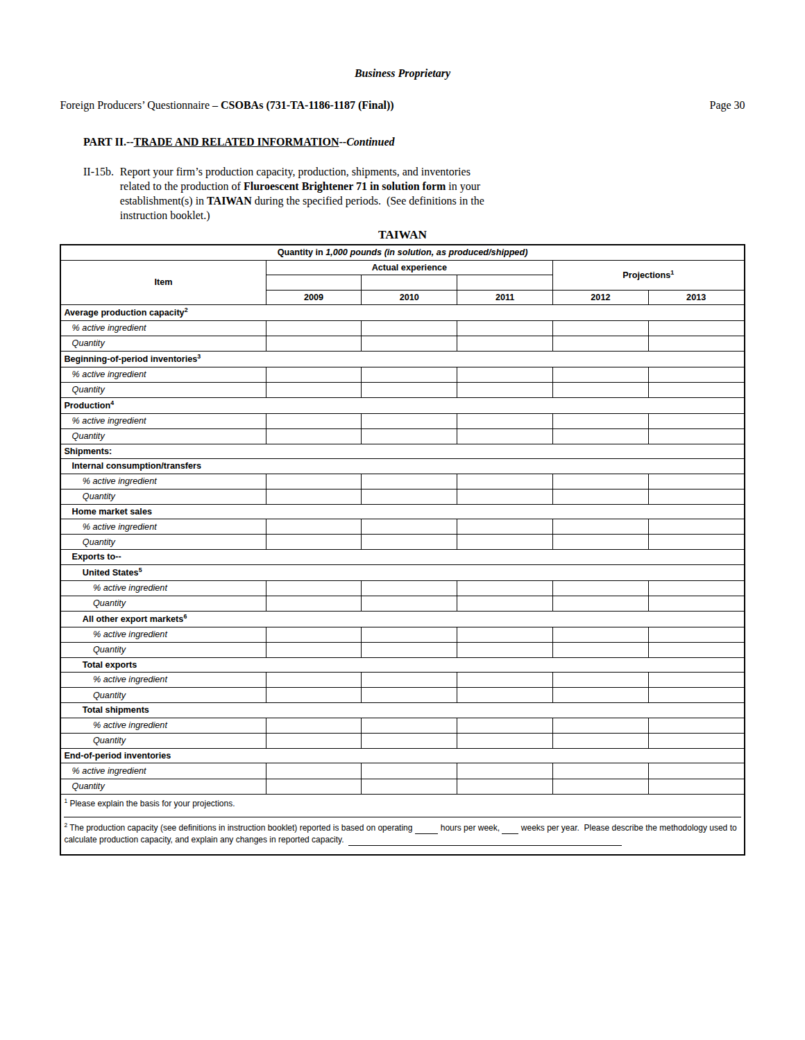Business Proprietary
Foreign Producers’ Questionnaire – CSOBAs (731-TA-1186-1187 (Final))
Page 30
PART II.--TRADE AND RELATED INFORMATION--Continued
II-15b. Report your firm’s production capacity, production, shipments, and inventories related to the production of Fluroescent Brightener 71 in solution form in your establishment(s) in TAIWAN during the specified periods. (See definitions in the instruction booklet.)
TAIWAN
| Quantity in 1,000 pounds (in solution, as produced/shipped) |
| Item | Actual experience | Projections 1 |
| 2009 | 2010 | 2011 | 2012 | 2013 |
| Average production capacity 2 |
| % active ingredient | | | | | |
| Quantity | | | | | |
| Beginning-of-period inventories 3 |
| % active ingredient | | | | | |
| Quantity | | | | | |
| Production 4 |
| % active ingredient | | | | | |
| Quantity | | | | | |
| Shipments: |
| Internal consumption/transfers |
| % active ingredient | | | | | |
| Quantity | | | | | |
| Home market sales |
| % active ingredient | | | | | |
| Quantity | | | | | |
| Exports to-- |
| United States 5 |
| % active ingredient | | | | | |
| Quantity | | | | | |
| All other export markets 6 |
| % active ingredient | | | | | |
| Quantity | | | | | |
| Total exports |
| % active ingredient | | | | | |
| Quantity | | | | | |
| Total shipments |
| % active ingredient | | | | | |
| Quantity | | | | | |
| End-of-period inventories |
| % active ingredient | | | | | |
| Quantity | | | | | |
| 1 Please explain the basis for your projections. 2 The production capacity (see definitions in instruction booklet) reported is based on operating hours per week, weeks per year. Please describe the methodology used to calculate production capacity, and explain any changes in reported capacity. |